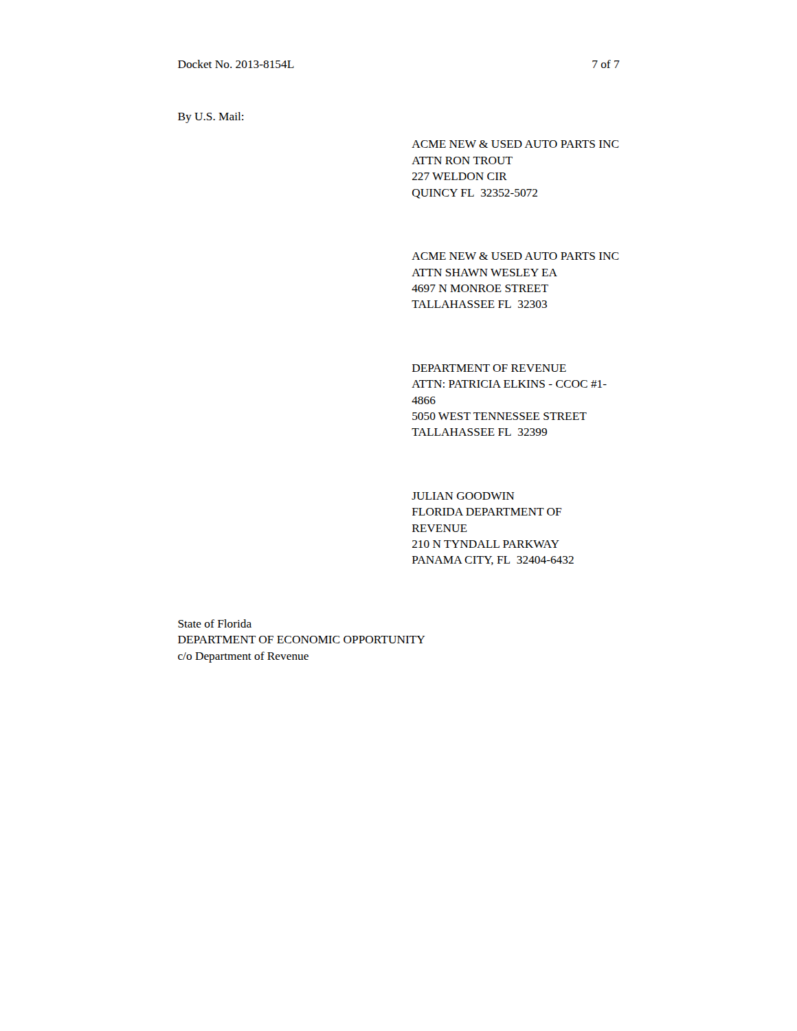Docket No. 2013-8154L
7 of 7
By U.S. Mail:
ACME NEW & USED AUTO PARTS INC
ATTN RON TROUT
227 WELDON CIR
QUINCY FL 32352-5072
ACME NEW & USED AUTO PARTS INC
ATTN SHAWN WESLEY EA
4697 N MONROE STREET
TALLAHASSEE FL 32303
DEPARTMENT OF REVENUE
ATTN: PATRICIA ELKINS - CCOC #1-4866
5050 WEST TENNESSEE STREET
TALLAHASSEE FL 32399
JULIAN GOODWIN
FLORIDA DEPARTMENT OF REVENUE
210 N TYNDALL PARKWAY
PANAMA CITY, FL 32404-6432
State of Florida
DEPARTMENT OF ECONOMIC OPPORTUNITY
c/o Department of Revenue